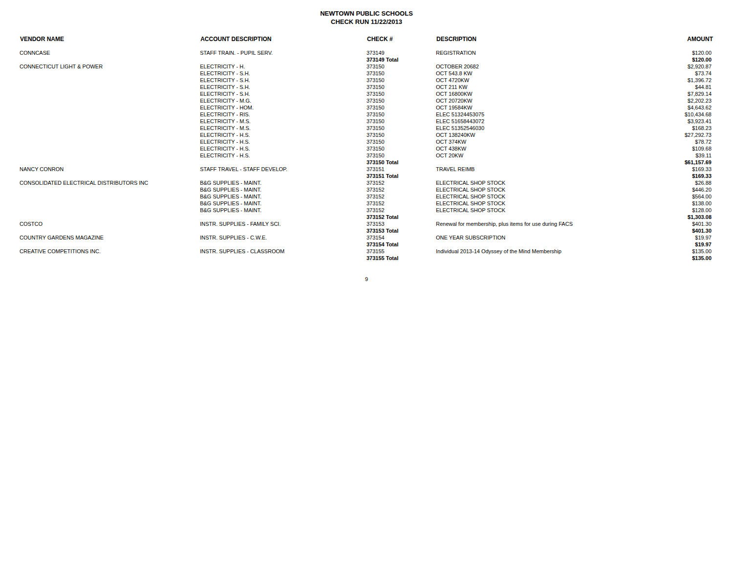NEWTOWN PUBLIC SCHOOLS
CHECK RUN 11/22/2013
| VENDOR NAME | ACCOUNT DESCRIPTION | CHECK # | DESCRIPTION | AMOUNT |
| --- | --- | --- | --- | --- |
| CONNCASE | STAFF TRAIN. - PUPIL SERV. | 373149 | REGISTRATION | $120.00 |
| | | 373149 Total | | $120.00 |
| CONNECTICUT LIGHT & POWER | ELECTRICITY - H. | 373150 | OCTOBER 20682 | $2,920.87 |
| | ELECTRICITY - S.H. | 373150 | OCT 543.8 KW | $73.74 |
| | ELECTRICITY - S.H. | 373150 | OCT 4720KW | $1,396.72 |
| | ELECTRICITY - S.H. | 373150 | OCT 211 KW | $44.81 |
| | ELECTRICITY - S.H. | 373150 | OCT 16800KW | $7,829.14 |
| | ELECTRICITY - M.G. | 373150 | OCT 20720KW | $2,202.23 |
| | ELECTRICITY - HOM. | 373150 | OCT 19584KW | $4,643.62 |
| | ELECTRICITY - RIS. | 373150 | ELEC 51324453075 | $10,434.68 |
| | ELECTRICITY - M.S. | 373150 | ELEC 51658443072 | $3,923.41 |
| | ELECTRICITY - M.S. | 373150 | ELEC 51352546030 | $168.23 |
| | ELECTRICITY - H.S. | 373150 | OCT 138240KW | $27,292.73 |
| | ELECTRICITY - H.S. | 373150 | OCT 374KW | $78.72 |
| | ELECTRICITY - H.S. | 373150 | OCT 438KW | $109.68 |
| | ELECTRICITY - H.S. | 373150 | OCT 20KW | $39.11 |
| | | 373150 Total | | $61,157.69 |
| NANCY CONRON | STAFF TRAVEL - STAFF DEVELOP. | 373151 | TRAVEL REIMB | $169.33 |
| | | 373151 Total | | $169.33 |
| CONSOLIDATED ELECTRICAL DISTRIBUTORS INC | B&G SUPPLIES - MAINT. | 373152 | ELECTRICAL SHOP STOCK | $26.88 |
| | B&G SUPPLIES - MAINT. | 373152 | ELECTRICAL SHOP STOCK | $446.20 |
| | B&G SUPPLIES - MAINT. | 373152 | ELECTRICAL SHOP STOCK | $564.00 |
| | B&G SUPPLIES - MAINT. | 373152 | ELECTRICAL SHOP STOCK | $138.00 |
| | B&G SUPPLIES - MAINT. | 373152 | ELECTRICAL SHOP STOCK | $128.00 |
| | | 373152 Total | | $1,303.08 |
| COSTCO | INSTR. SUPPLIES - FAMILY SCI. | 373153 | Renewal for membership, plus items for use during FACS | $401.30 |
| | | 373153 Total | | $401.30 |
| COUNTRY GARDENS MAGAZINE | INSTR. SUPPLIES - C.W.E. | 373154 | ONE YEAR SUBSCRIPTION | $19.97 |
| | | 373154 Total | | $19.97 |
| CREATIVE COMPETITIONS INC. | INSTR. SUPPLIES - CLASSROOM | 373155 | Individual 2013-14 Odyssey of the Mind Membership | $135.00 |
| | | 373155 Total | | $135.00 |
9